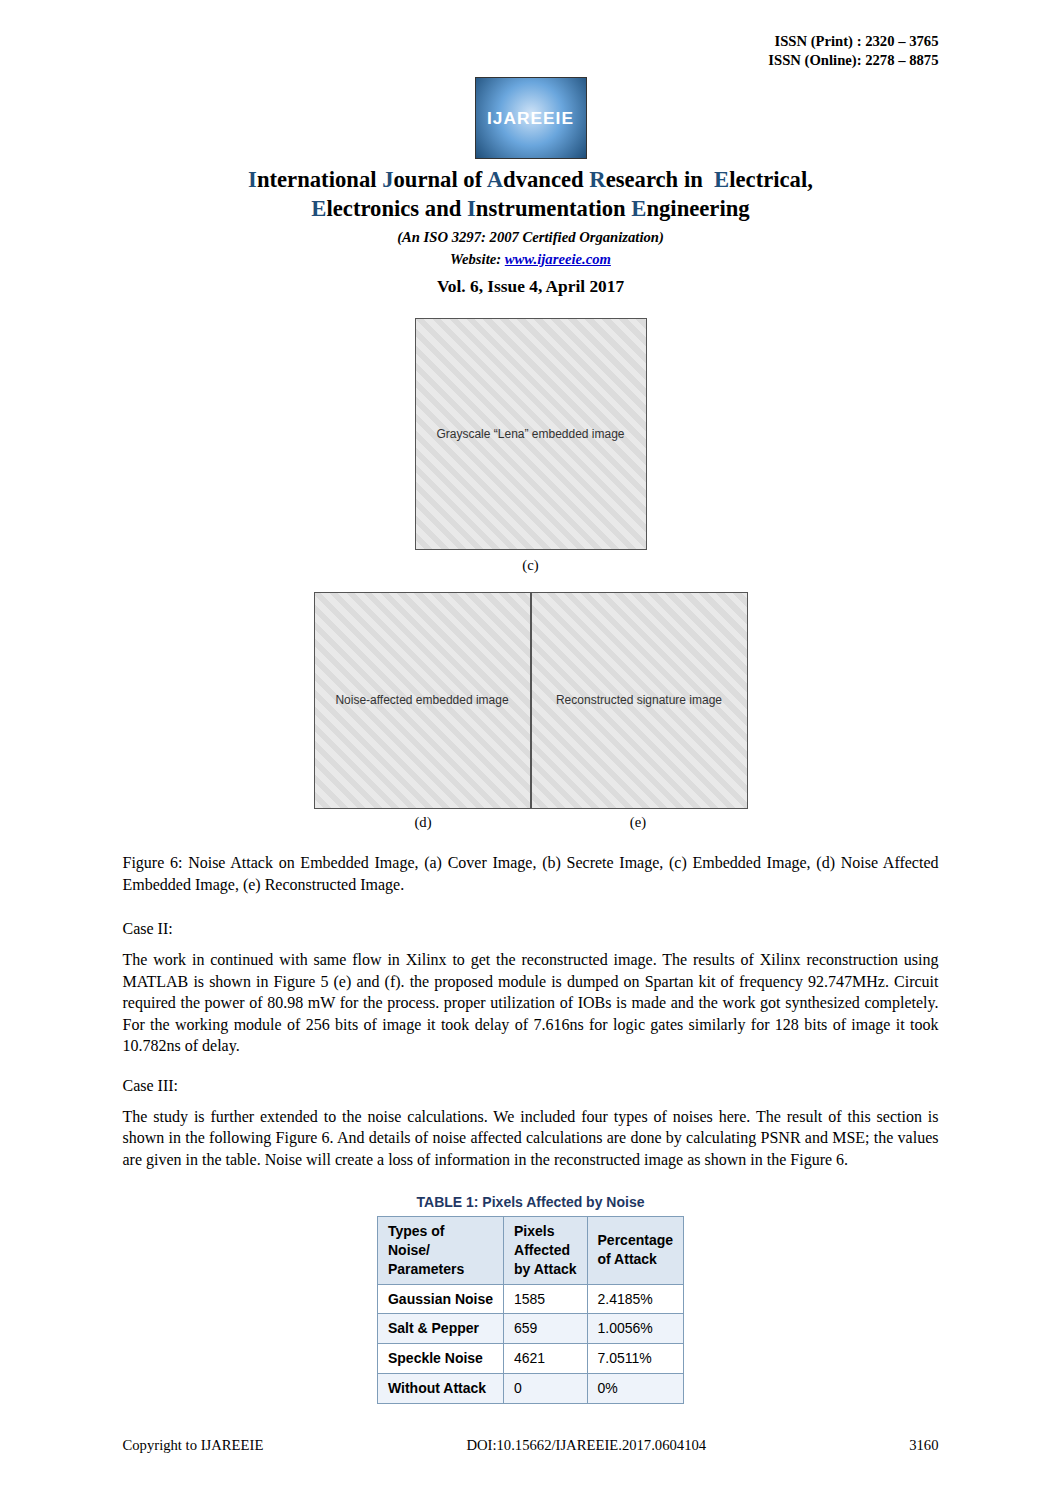ISSN (Print) : 2320 – 3765
ISSN (Online): 2278 – 8875
IJAREEIE
International Journal of Advanced Research in Electrical,
Electronics and Instrumentation Engineering
(An ISO 3297: 2007 Certified Organization)
Website: www.ijareeie.com
Vol. 6, Issue 4, April 2017
Grayscale “Lena” embedded image
(c)
Noise-affected embedded image
Reconstructed signature image
(d) (e)
Figure 6: Noise Attack on Embedded Image, (a) Cover Image, (b) Secrete Image, (c) Embedded Image, (d) Noise Affected Embedded Image, (e) Reconstructed Image.
Case II:
The work in continued with same flow in Xilinx to get the reconstructed image. The results of Xilinx reconstruction using MATLAB is shown in Figure 5 (e) and (f). the proposed module is dumped on Spartan kit of frequency 92.747MHz. Circuit required the power of 80.98 mW for the process. proper utilization of IOBs is made and the work got synthesized completely. For the working module of 256 bits of image it took delay of 7.616ns for logic gates similarly for 128 bits of image it took 10.782ns of delay.
Case III:
The study is further extended to the noise calculations. We included four types of noises here. The result of this section is shown in the following Figure 6. And details of noise affected calculations are done by calculating PSNR and MSE; the values are given in the table. Noise will create a loss of information in the reconstructed image as shown in the Figure 6.
TABLE 1: Pixels Affected by Noise
| Types of Noise/ Parameters | Pixels Affected by Attack | Percentage of Attack |
| --- | --- | --- |
| Gaussian Noise | 1585 | 2.4185% |
| Salt & Pepper | 659 | 1.0056% |
| Speckle Noise | 4621 | 7.0511% |
| Without Attack | 0 | 0% |
Copyright to IJAREEIE
DOI:10.15662/IJAREEIE.2017.0604104
3160